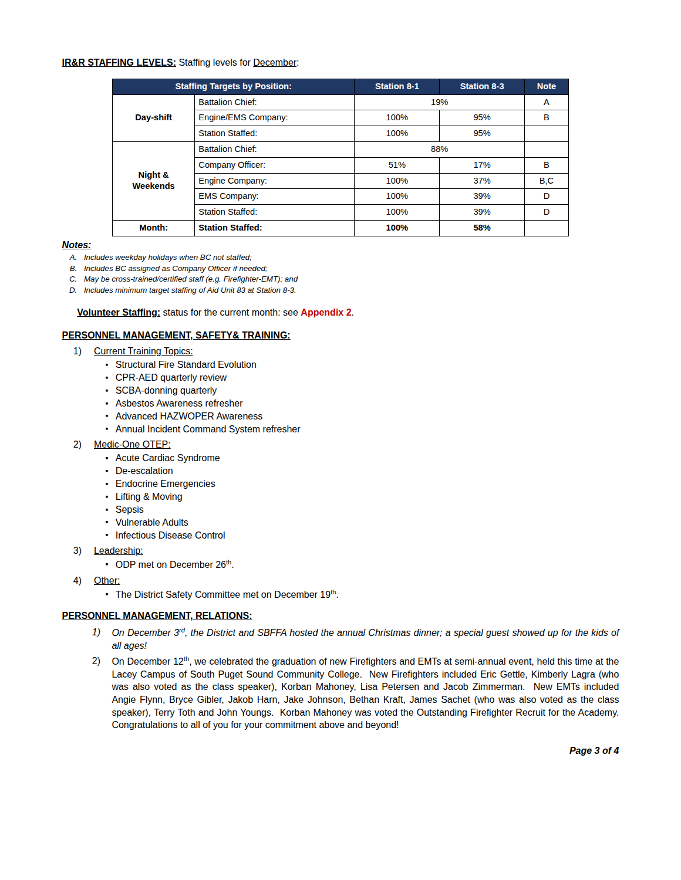IR&R STAFFING LEVELS: Staffing levels for December:
| Staffing Targets by Position: | Station 8-1 | Station 8-3 | Note |
| --- | --- | --- | --- |
| Day-shift | Battalion Chief: | 19% | A |
| Engine/EMS Company: | 100% | 95% | B |
| Station Staffed: | 100% | 95% | |
| Night & Weekends | Battalion Chief: | 88% | |
| Company Officer: | 51% | 17% | B |
| Engine Company: | 100% | 37% | B,C |
| EMS Company: | 100% | 39% | D |
| Station Staffed: | 100% | 39% | D |
| Month: | Station Staffed: | 100% | 58% | |
Notes:
Includes weekday holidays when BC not staffed;
Includes BC assigned as Company Officer if needed;
May be cross-trained/certified staff (e.g. Firefighter-EMT); and
Includes minimum target staffing of Aid Unit 83 at Station 8-3.
Volunteer Staffing: status for the current month: see Appendix 2.
PERSONNEL MANAGEMENT, SAFETY& TRAINING:
1) Current Training Topics:
Structural Fire Standard Evolution
CPR-AED quarterly review
SCBA-donning quarterly
Asbestos Awareness refresher
Advanced HAZWOPER Awareness
Annual Incident Command System refresher
2) Medic-One OTEP:
Acute Cardiac Syndrome
De-escalation
Endocrine Emergencies
Lifting & Moving
Sepsis
Vulnerable Adults
Infectious Disease Control
3) Leadership:
ODP met on December 26th.
4) Other:
The District Safety Committee met on December 19th.
PERSONNEL MANAGEMENT, RELATIONS:
1) On December 3rd, the District and SBFFA hosted the annual Christmas dinner; a special guest showed up for the kids of all ages!
2) On December 12th, we celebrated the graduation of new Firefighters and EMTs at semi-annual event, held this time at the Lacey Campus of South Puget Sound Community College. New Firefighters included Eric Gettle, Kimberly Lagra (who was also voted as the class speaker), Korban Mahoney, Lisa Petersen and Jacob Zimmerman. New EMTs included Angie Flynn, Bryce Gibler, Jakob Harn, Jake Johnson, Bethan Kraft, James Sachet (who was also voted as the class speaker), Terry Toth and John Youngs. Korban Mahoney was voted the Outstanding Firefighter Recruit for the Academy. Congratulations to all of you for your commitment above and beyond!
Page 3 of 4